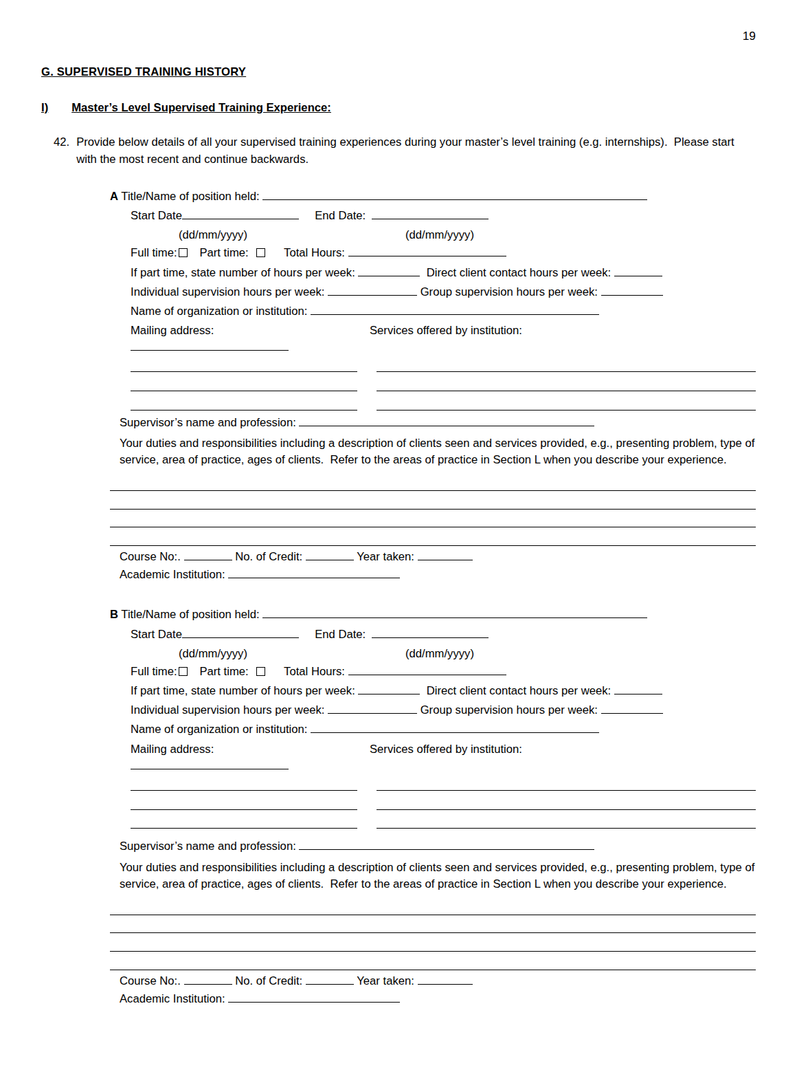19
G. SUPERVISED TRAINING HISTORY
I) Master’s Level Supervised Training Experience:
42. Provide below details of all your supervised training experiences during your master’s level training (e.g. internships). Please start with the most recent and continue backwards.
A Title/Name of position held:
Start Date End Date:
(dd/mm/yyyy) (dd/mm/yyyy)
Full time: Part time: Total Hours:
If part time, state number of hours per week: Direct client contact hours per week:
Individual supervision hours per week: Group supervision hours per week:
Name of organization or institution:
Mailing address:
Services offered by institution:
Supervisor’s name and profession:
Your duties and responsibilities including a description of clients seen and services provided, e.g., presenting problem, type of service, area of practice, ages of clients. Refer to the areas of practice in Section L when you describe your experience.
Course No:. No. of Credit: Year taken:
Academic Institution:
B Title/Name of position held:
Start Date End Date:
(dd/mm/yyyy) (dd/mm/yyyy)
Full time: Part time: Total Hours:
If part time, state number of hours per week: Direct client contact hours per week:
Individual supervision hours per week: Group supervision hours per week:
Name of organization or institution:
Mailing address:
Services offered by institution:
Supervisor’s name and profession:
Your duties and responsibilities including a description of clients seen and services provided, e.g., presenting problem, type of service, area of practice, ages of clients. Refer to the areas of practice in Section L when you describe your experience.
Course No:. No. of Credit: Year taken:
Academic Institution: